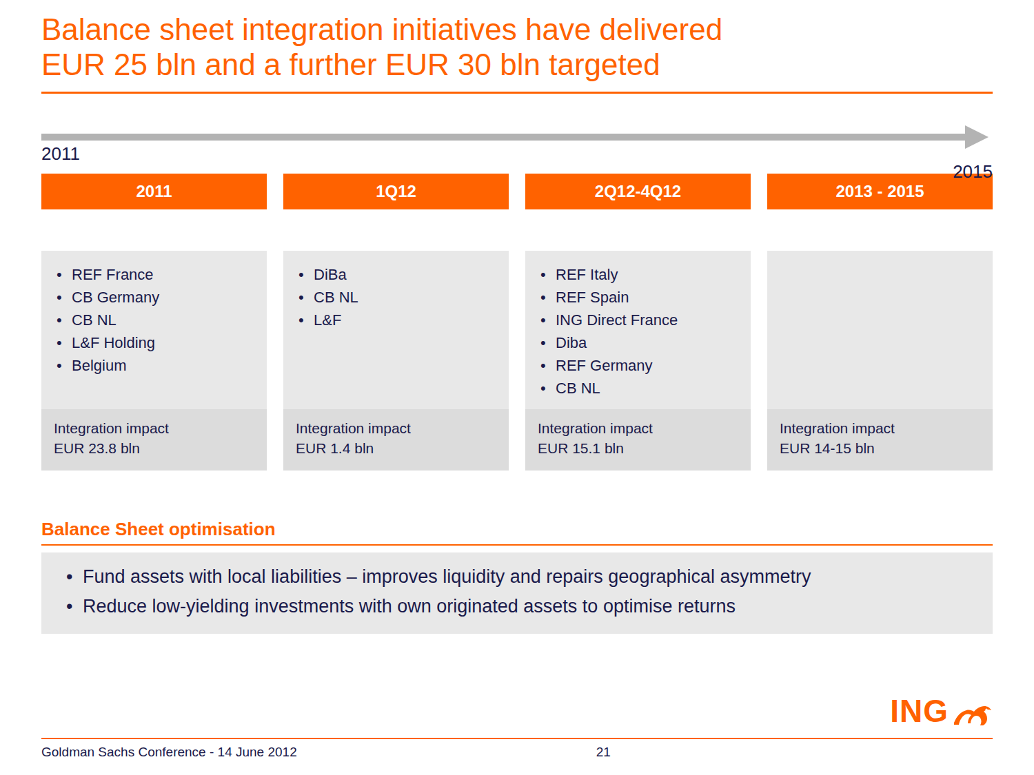Balance sheet integration initiatives have delivered
EUR 25 bln and a further EUR 30 bln targeted
2011
2015
2011
REF France
CB Germany
CB NL
L&F Holding
Belgium
Integration impact
EUR 23.8 bln
1Q12
DiBa
CB NL
L&F
Integration impact
EUR 1.4 bln
2Q12-4Q12
REF Italy
REF Spain
ING Direct France
Diba
REF Germany
CB NL
Integration impact
EUR 15.1 bln
2013 - 2015
Integration impact
EUR 14-15 bln
Balance Sheet optimisation
Fund assets with local liabilities – improves liquidity and repairs geographical asymmetry
Reduce low-yielding investments with own originated assets to optimise returns
ING
Goldman Sachs Conference - 14 June 2012
21